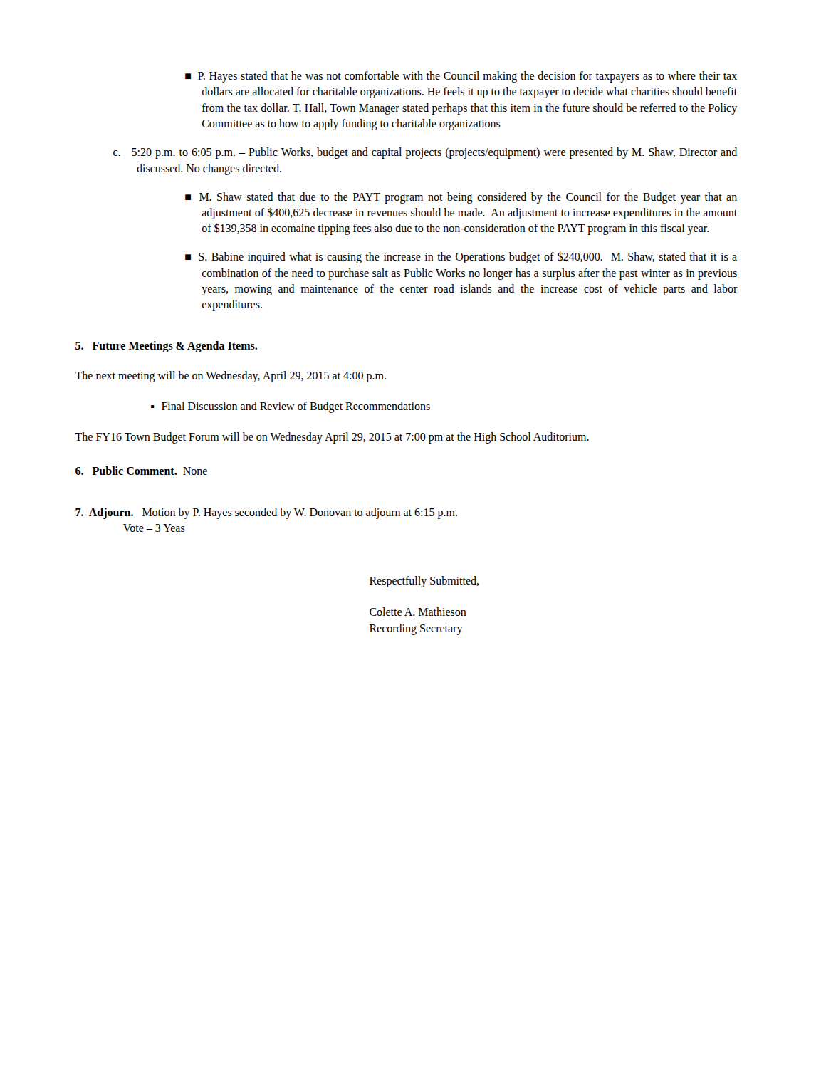■P. Hayes stated that he was not comfortable with the Council making the decision for taxpayers as to where their tax dollars are allocated for charitable organizations. He feels it up to the taxpayer to decide what charities should benefit from the tax dollar. T. Hall, Town Manager stated perhaps that this item in the future should be referred to the Policy Committee as to how to apply funding to charitable organizations
c. 5:20 p.m. to 6:05 p.m. – Public Works, budget and capital projects (projects/equipment) were presented by M. Shaw, Director and discussed. No changes directed.
■M. Shaw stated that due to the PAYT program not being considered by the Council for the Budget year that an adjustment of $400,625 decrease in revenues should be made. An adjustment to increase expenditures in the amount of $139,358 in ecomaine tipping fees also due to the non-consideration of the PAYT program in this fiscal year.
■S. Babine inquired what is causing the increase in the Operations budget of $240,000. M. Shaw, stated that it is a combination of the need to purchase salt as Public Works no longer has a surplus after the past winter as in previous years, mowing and maintenance of the center road islands and the increase cost of vehicle parts and labor expenditures.
5. Future Meetings & Agenda Items.
The next meeting will be on Wednesday, April 29, 2015 at 4:00 p.m.
▪Final Discussion and Review of Budget Recommendations
The FY16 Town Budget Forum will be on Wednesday April 29, 2015 at 7:00 pm at the High School Auditorium.
6. Public Comment. None
7. Adjourn. Motion by P. Hayes seconded by W. Donovan to adjourn at 6:15 p.m. Vote – 3 Yeas
Respectfully Submitted,
Colette A. Mathieson
Recording Secretary